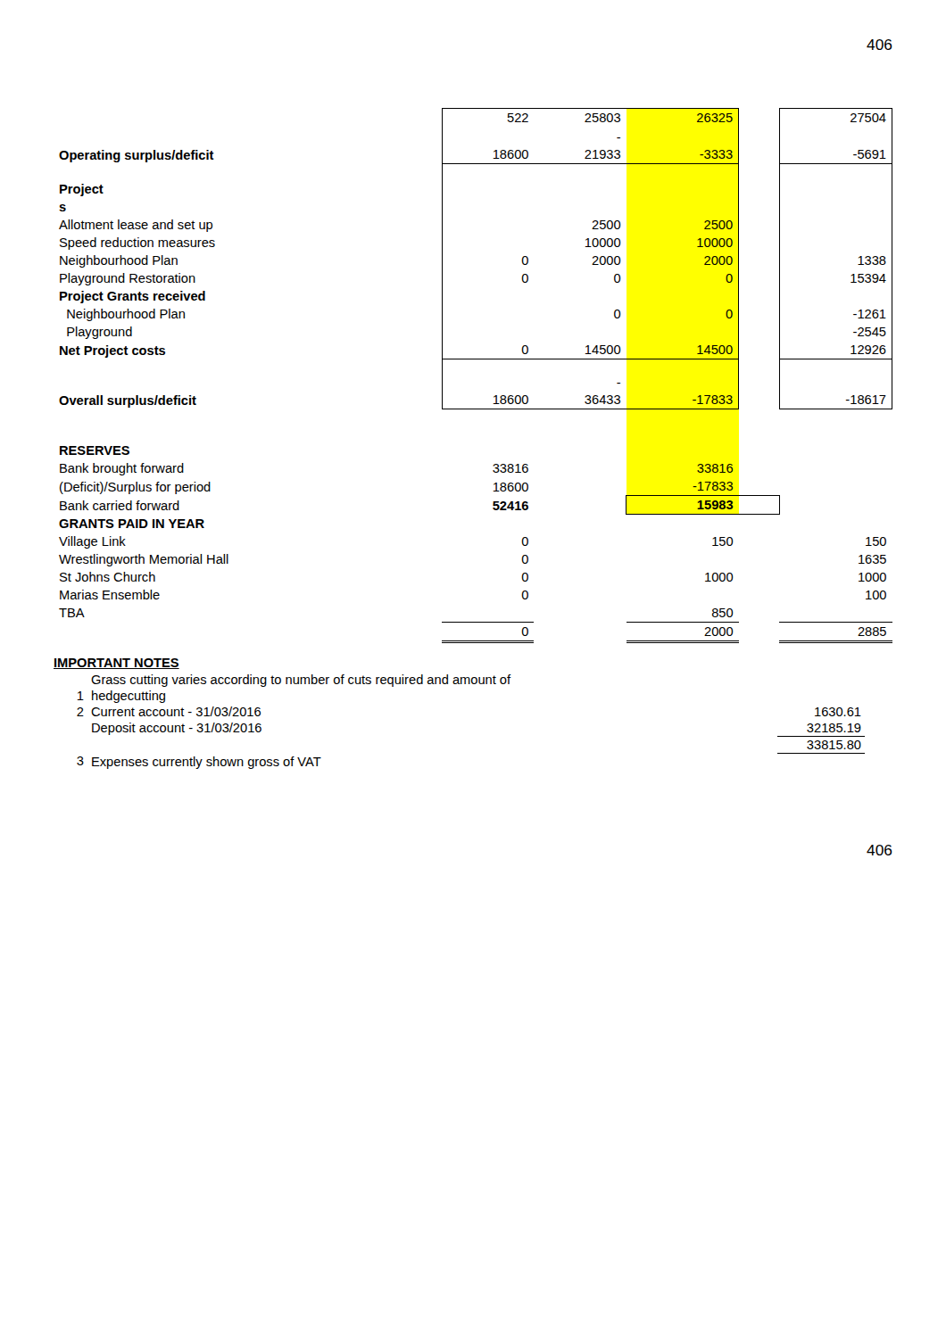406
| | 522 | 25803 | 26325 | | 27504 |
| | | - | | | |
| Operating surplus/deficit | 18600 | 21933 | -3333 | | -5691 |
| Project | | | | | |
| s | | | | | |
| Allotment lease and set up | | 2500 | 2500 | | |
| Speed reduction measures | | 10000 | 10000 | | |
| Neighbourhood Plan | 0 | 2000 | 2000 | | 1338 |
| Playground Restoration | 0 | 0 | 0 | | 15394 |
| Project Grants received | | | | | |
| Neighbourhood Plan | | 0 | 0 | | -1261 |
| Playground | | | | | -2545 |
| Net Project costs | 0 | 14500 | 14500 | | 12926 |
| | | - | | | |
| Overall surplus/deficit | 18600 | 36433 | -17833 | | -18617 |
| RESERVES | | | | | |
| Bank brought forward | 33816 | | 33816 | | |
| (Deficit)/Surplus for period | 18600 | | -17833 | | |
| Bank carried forward | 52416 | | 15983 | | |
| GRANTS PAID IN YEAR | | | | | |
| Village Link | 0 | | 150 | | 150 |
| Wrestlingworth Memorial Hall | 0 | | | | 1635 |
| St Johns Church | 0 | | 1000 | | 1000 |
| Marias Ensemble | 0 | | | | 100 |
| TBA | | | 850 | | |
| | 0 | | 2000 | | 2885 |
IMPORTANT NOTES
| | Grass cutting varies according to number of cuts required and amount of |
| 1 | hedgecutting |
| 2 | Current account - 31/03/2016 | 1630.61 | |
| | Deposit account - 31/03/2016 | 32185.19 | |
| | | 33815.80 | |
| 3 | Expenses currently shown gross of VAT |
406